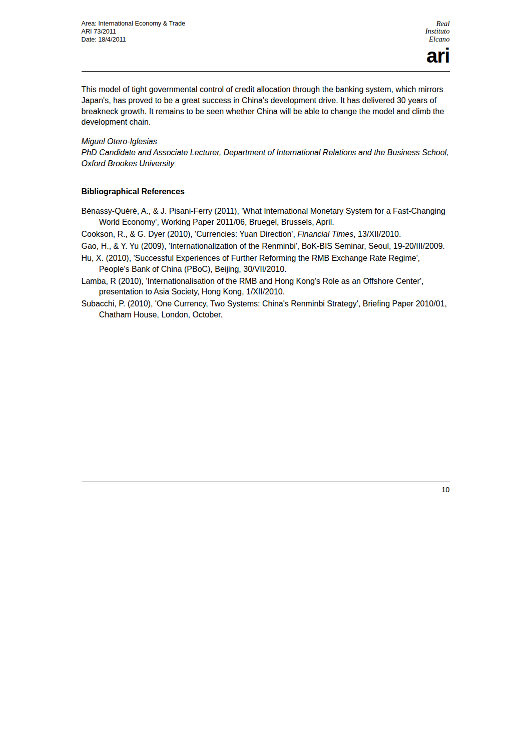Area: International Economy & Trade
ARI 73/2011
Date: 18/4/2011
Real
Instituto
Elcano ari
This model of tight governmental control of credit allocation through the banking system, which mirrors Japan's, has proved to be a great success in China's development drive. It has delivered 30 years of breakneck growth. It remains to be seen whether China will be able to change the model and climb the development chain.
Miguel Otero-Iglesias
PhD Candidate and Associate Lecturer, Department of International Relations and the Business School, Oxford Brookes University
Bibliographical References
Bénassy-Quéré, A., & J. Pisani-Ferry (2011), 'What International Monetary System for a Fast-Changing World Economy', Working Paper 2011/06, Bruegel, Brussels, April.
Cookson, R., & G. Dyer (2010), 'Currencies: Yuan Direction', Financial Times, 13/XII/2010.
Gao, H., & Y. Yu (2009), 'Internationalization of the Renminbi', BoK-BIS Seminar, Seoul, 19-20/III/2009.
Hu, X. (2010), 'Successful Experiences of Further Reforming the RMB Exchange Rate Regime', People's Bank of China (PBoC), Beijing, 30/VII/2010.
Lamba, R (2010), 'Internationalisation of the RMB and Hong Kong's Role as an Offshore Center', presentation to Asia Society, Hong Kong, 1/XII/2010.
Subacchi, P. (2010), 'One Currency, Two Systems: China's Renminbi Strategy', Briefing Paper 2010/01, Chatham House, London, October.
10